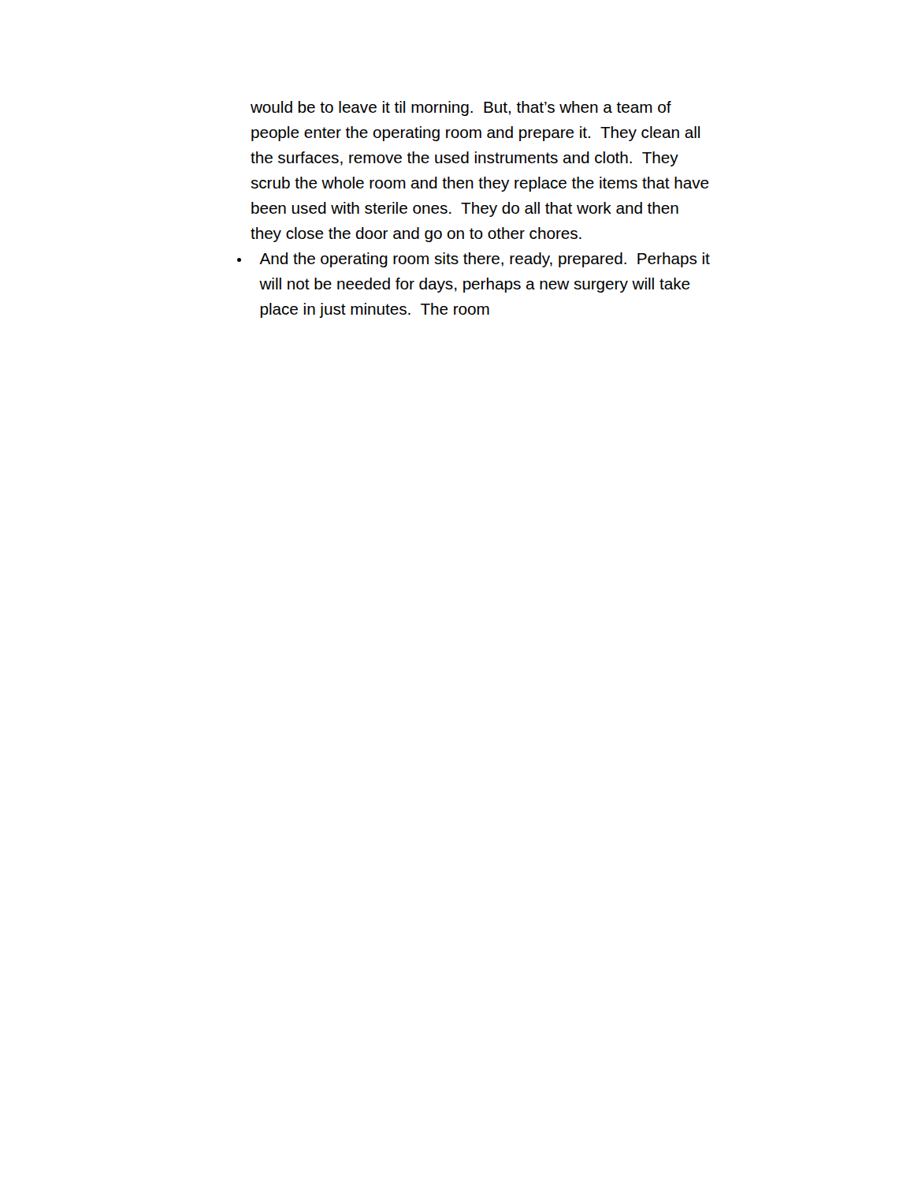would be to leave it til morning. But, that’s when a team of people enter the operating room and prepare it. They clean all the surfaces, remove the used instruments and cloth. They scrub the whole room and then they replace the items that have been used with sterile ones. They do all that work and then they close the door and go on to other chores.
And the operating room sits there, ready, prepared. Perhaps it will not be needed for days, perhaps a new surgery will take place in just minutes. The room